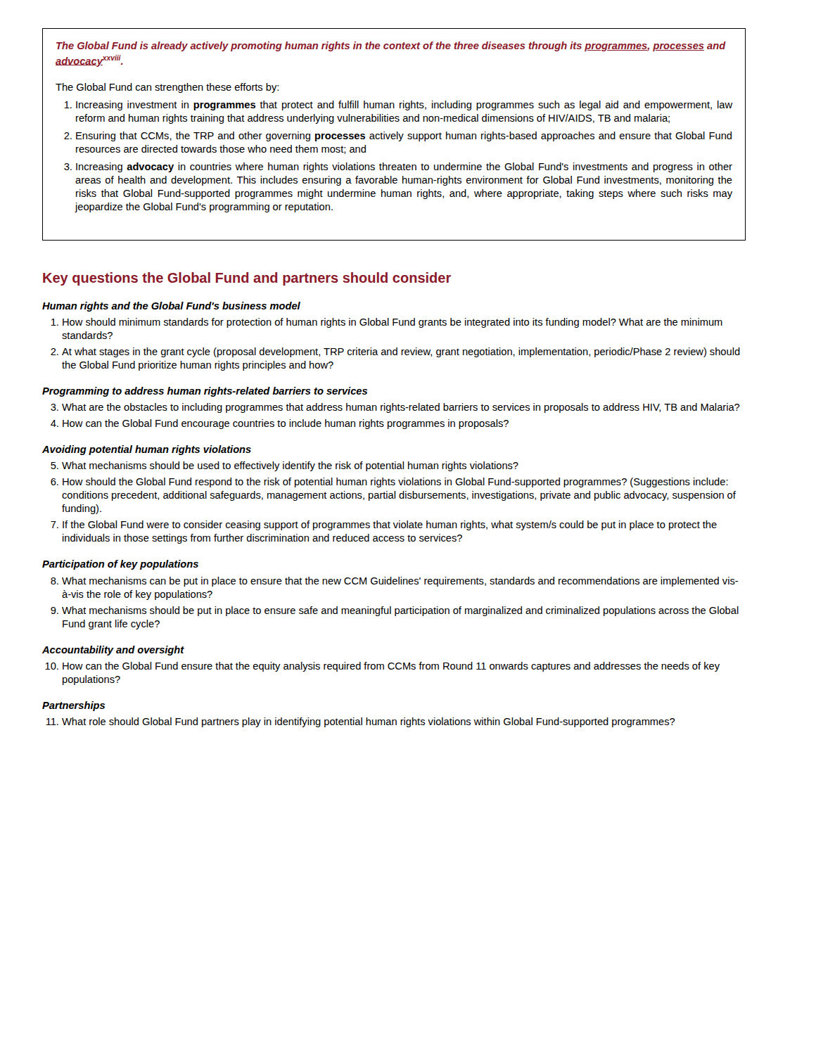The Global Fund is already actively promoting human rights in the context of the three diseases through its programmes, processes and advocacyxxviii.
The Global Fund can strengthen these efforts by:
Increasing investment in programmes that protect and fulfill human rights, including programmes such as legal aid and empowerment, law reform and human rights training that address underlying vulnerabilities and non-medical dimensions of HIV/AIDS, TB and malaria;
Ensuring that CCMs, the TRP and other governing processes actively support human rights-based approaches and ensure that Global Fund resources are directed towards those who need them most; and
Increasing advocacy in countries where human rights violations threaten to undermine the Global Fund's investments and progress in other areas of health and development. This includes ensuring a favorable human-rights environment for Global Fund investments, monitoring the risks that Global Fund-supported programmes might undermine human rights, and, where appropriate, taking steps where such risks may jeopardize the Global Fund's programming or reputation.
Key questions the Global Fund and partners should consider
Human rights and the Global Fund's business model
How should minimum standards for protection of human rights in Global Fund grants be integrated into its funding model? What are the minimum standards?
At what stages in the grant cycle (proposal development, TRP criteria and review, grant negotiation, implementation, periodic/Phase 2 review) should the Global Fund prioritize human rights principles and how?
Programming to address human rights-related barriers to services
What are the obstacles to including programmes that address human rights-related barriers to services in proposals to address HIV, TB and Malaria?
How can the Global Fund encourage countries to include human rights programmes in proposals?
Avoiding potential human rights violations
What mechanisms should be used to effectively identify the risk of potential human rights violations?
How should the Global Fund respond to the risk of potential human rights violations in Global Fund-supported programmes? (Suggestions include: conditions precedent, additional safeguards, management actions, partial disbursements, investigations, private and public advocacy, suspension of funding).
If the Global Fund were to consider ceasing support of programmes that violate human rights, what system/s could be put in place to protect the individuals in those settings from further discrimination and reduced access to services?
Participation of key populations
What mechanisms can be put in place to ensure that the new CCM Guidelines' requirements, standards and recommendations are implemented vis-à-vis the role of key populations?
What mechanisms should be put in place to ensure safe and meaningful participation of marginalized and criminalized populations across the Global Fund grant life cycle?
Accountability and oversight
How can the Global Fund ensure that the equity analysis required from CCMs from Round 11 onwards captures and addresses the needs of key populations?
Partnerships
What role should Global Fund partners play in identifying potential human rights violations within Global Fund-supported programmes?